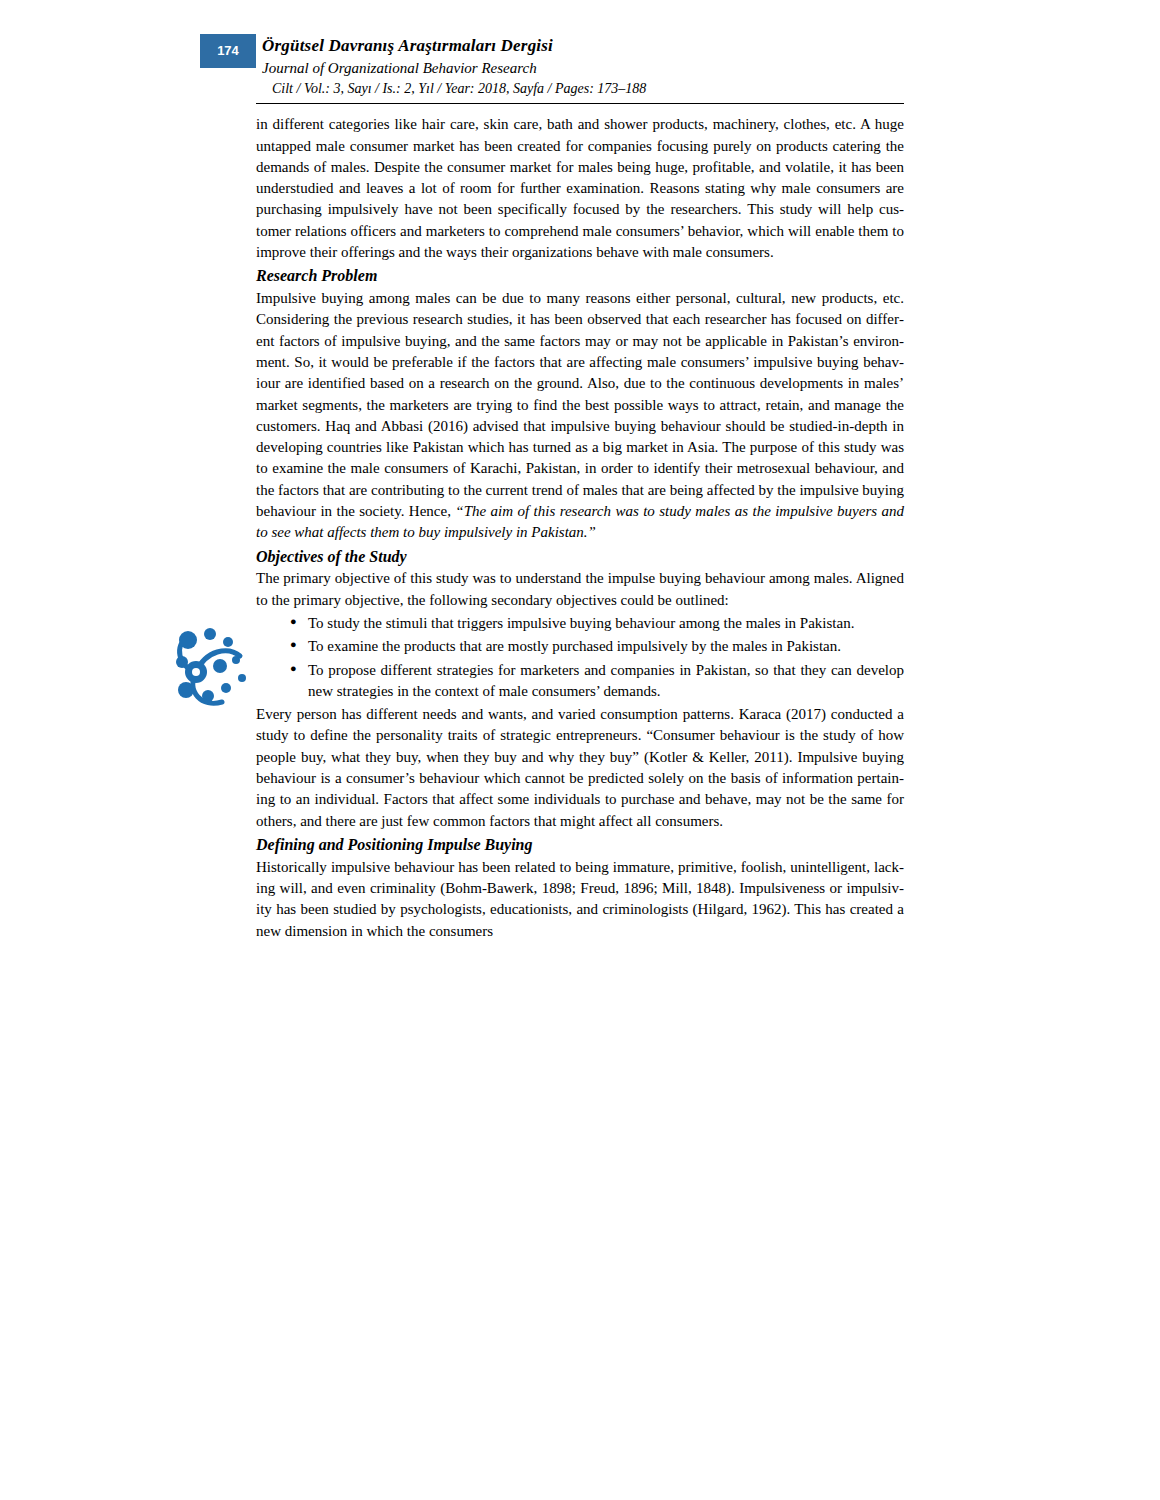174
Örgütsel Davranış Araştırmaları Dergisi
Journal of Organizational Behavior Research
Cilt / Vol.: 3, Sayı / Is.: 2, Yıl / Year: 2018, Sayfa / Pages: 173–188
in different categories like hair care, skin care, bath and shower products, machinery, clothes, etc. A huge untapped male consumer market has been created for companies focusing purely on products catering the demands of males. Despite the consumer market for males being huge, profitable, and volatile, it has been understudied and leaves a lot of room for further examination. Reasons stating why male consumers are purchasing impulsively have not been specifically focused by the researchers. This study will help customer relations officers and marketers to comprehend male consumers’ behavior, which will enable them to improve their offerings and the ways their organizations behave with male consumers.
Research Problem
Impulsive buying among males can be due to many reasons either personal, cultural, new products, etc. Considering the previous research studies, it has been observed that each researcher has focused on different factors of impulsive buying, and the same factors may or may not be applicable in Pakistan’s environment. So, it would be preferable if the factors that are affecting male consumers’ impulsive buying behaviour are identified based on a research on the ground. Also, due to the continuous developments in males’ market segments, the marketers are trying to find the best possible ways to attract, retain, and manage the customers. Haq and Abbasi (2016) advised that impulsive buying behaviour should be studied-in-depth in developing countries like Pakistan which has turned as a big market in Asia. The purpose of this study was to examine the male consumers of Karachi, Pakistan, in order to identify their metrosexual behaviour, and the factors that are contributing to the current trend of males that are being affected by the impulsive buying behaviour in the society. Hence, “The aim of this research was to study males as the impulsive buyers and to see what affects them to buy impulsively in Pakistan.”
Objectives of the Study
The primary objective of this study was to understand the impulse buying behaviour among males. Aligned to the primary objective, the following secondary objectives could be outlined:
To study the stimuli that triggers impulsive buying behaviour among the males in Pakistan.
To examine the products that are mostly purchased impulsively by the males in Pakistan.
To propose different strategies for marketers and companies in Pakistan, so that they can develop new strategies in the context of male consumers’ demands.
Every person has different needs and wants, and varied consumption patterns. Karaca (2017) conducted a study to define the personality traits of strategic entrepreneurs. “Consumer behaviour is the study of how people buy, what they buy, when they buy and why they buy” (Kotler & Keller, 2011). Impulsive buying behaviour is a consumer’s behaviour which cannot be predicted solely on the basis of information pertaining to an individual. Factors that affect some individuals to purchase and behave, may not be the same for others, and there are just few common factors that might affect all consumers.
Defining and Positioning Impulse Buying
Historically impulsive behaviour has been related to being immature, primitive, foolish, unintelligent, lacking will, and even criminality (Bohm-Bawerk, 1898; Freud, 1896; Mill, 1848). Impulsiveness or impulsivity has been studied by psychologists, educationists, and criminologists (Hilgard, 1962). This has created a new dimension in which the consumers